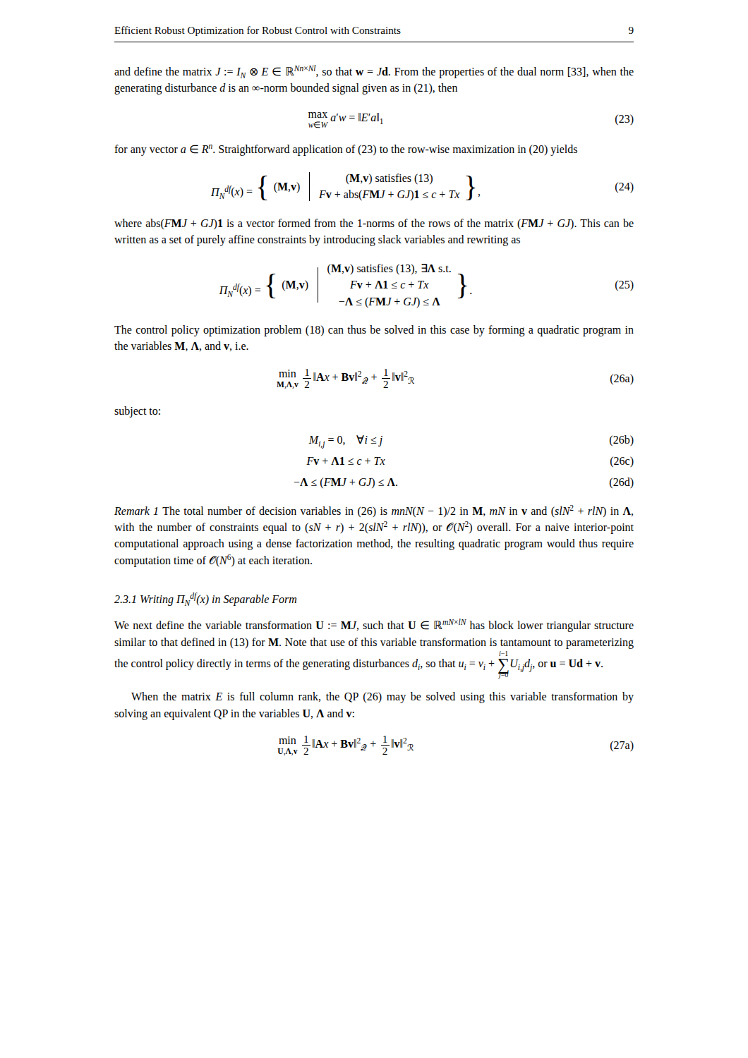Efficient Robust Optimization for Robust Control with Constraints 9
and define the matrix J := IN ⊗ E ∈ ℝNn×Nl, so that w = Jd. From the properties of the dual norm [33], when the generating disturbance d is an ∞-norm bounded signal given as in (21), then
max w∈W a′w = ‖E′a‖1 (23)
for any vector a ∈ Rn. Straightforward application of (23) to the row-wise maximization in (20) yields
ΠNdf(x) = {
(M,v)
(M,v) satisfies (13)
Fv + abs(FMJ + GJ)1 ≤ c + Tx
} , (24)
where abs(FMJ + GJ)1 is a vector formed from the 1-norms of the rows of the matrix (FMJ + GJ). This can be written as a set of purely affine constraints by introducing slack variables and rewriting as
ΠNdf(x) = {
(M,v)
(M,v) satisfies (13), ∃Λ s.t.
Fv + Λ 1 ≤ c + Tx
−Λ ≤ (FMJ + GJ) ≤ Λ
} . (25)
The control policy optimization problem (18) can thus be solved in this case by forming a quadratic program in the variables M, Λ, and v, i.e.
min M,Λ,v 12‖Ax + Bv‖2𝒬 + 12‖v‖2ℛ (26a)
subject to:
Mi,j = 0, ∀i ≤ j (26b)
Fv + Λ 1 ≤ c + Tx (26c)
−Λ ≤ (FMJ + GJ) ≤ Λ. (26d)
Remark 1 The total number of decision variables in (26) is mnN(N − 1)/2 in M, mN in v and (slN2 + rlN) in Λ, with the number of constraints equal to (sN + r) + 2(slN2 + rlN)), or 𝒪(N2) overall. For a naive interior-point computational approach using a dense factorization method, the resulting quadratic program would thus require computation time of 𝒪(N6) at each iteration.
2.3.1 Writing ΠNdf(x) in Separable Form
We next define the variable transformation U := MJ, such that U ∈ ℝmN×lN has block lower triangular structure similar to that defined in (13) for M. Note that use of this variable transformation is tantamount to parameterizing the control policy directly in terms of the generating disturbances di, so that ui = vi + i−1∑j=0 Ui,jdj, or u = Ud + v.
When the matrix E is full column rank, the QP (26) may be solved using this variable transformation by solving an equivalent QP in the variables U, Λ and v:
min U,Λ,v 12‖Ax + Bv‖2𝒬 + 12‖v‖2ℛ (27a)